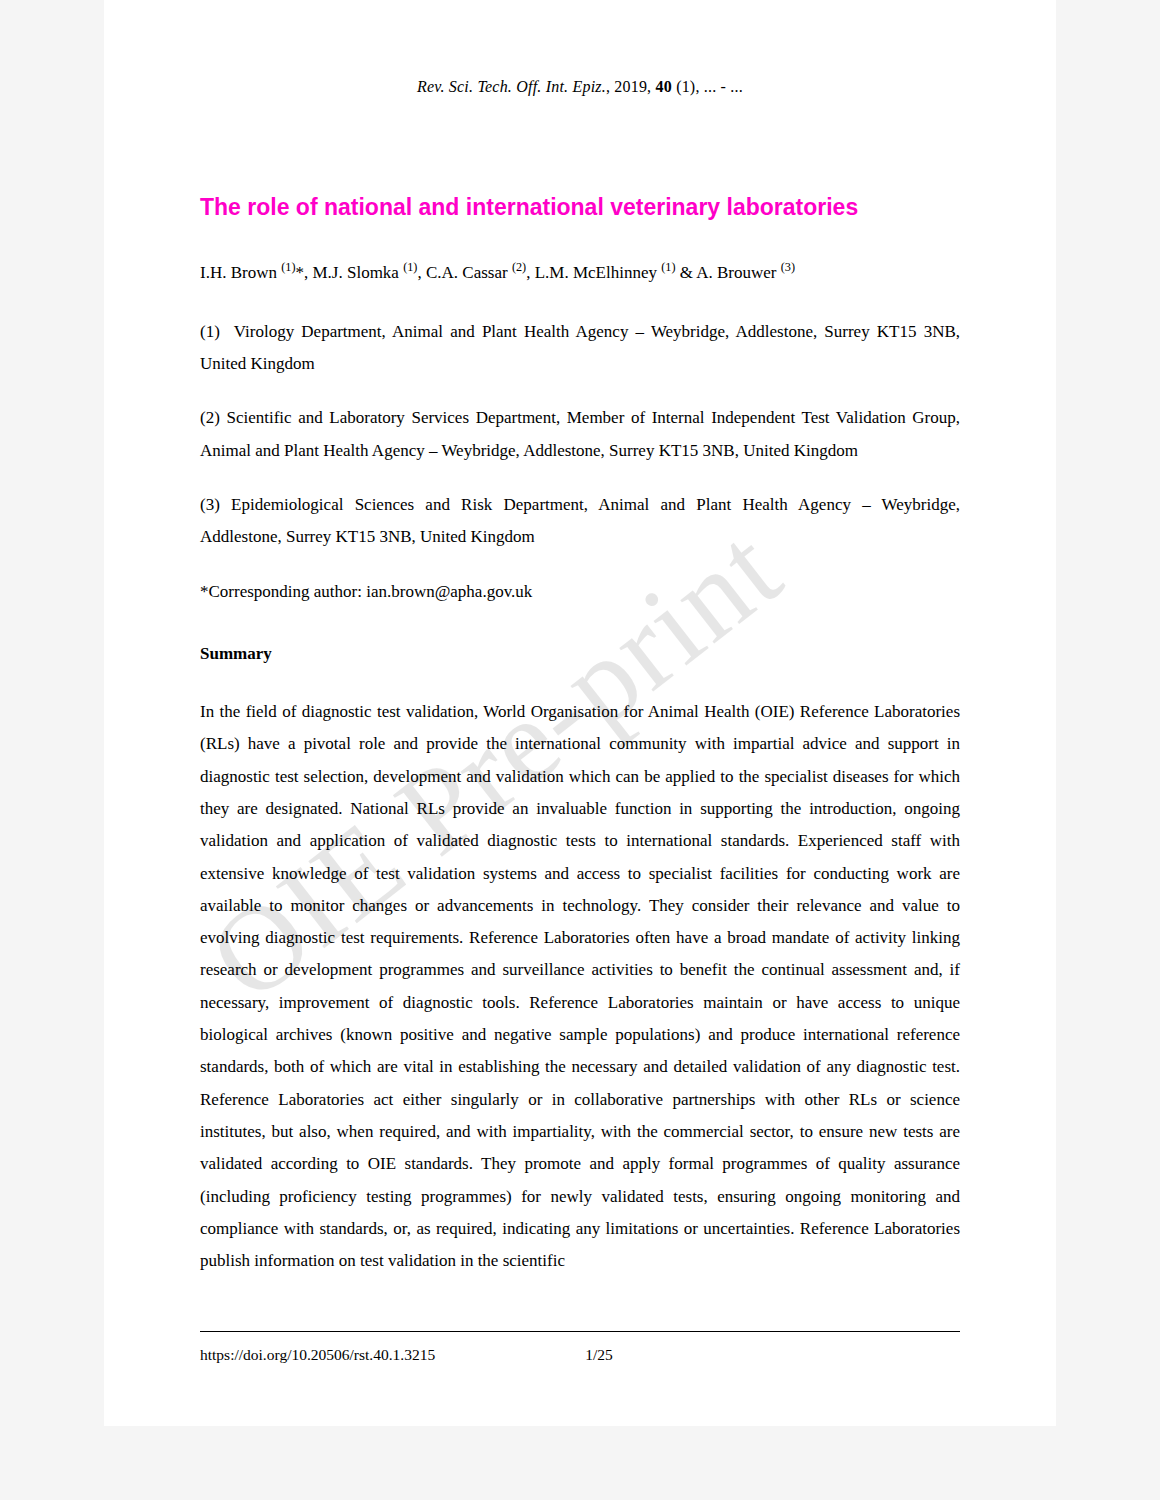OIE Pre-print
Rev. Sci. Tech. Off. Int. Epiz., 2019, 40 (1), ... - ...
The role of national and international veterinary laboratories
I.H. Brown (1)*, M.J. Slomka (1), C.A. Cassar (2), L.M. McElhinney (1) & A. Brouwer (3)
(1) Virology Department, Animal and Plant Health Agency – Weybridge, Addlestone, Surrey KT15 3NB, United Kingdom
(2) Scientific and Laboratory Services Department, Member of Internal Independent Test Validation Group, Animal and Plant Health Agency – Weybridge, Addlestone, Surrey KT15 3NB, United Kingdom
(3) Epidemiological Sciences and Risk Department, Animal and Plant Health Agency – Weybridge, Addlestone, Surrey KT15 3NB, United Kingdom
*Corresponding author: ian.brown@apha.gov.uk
Summary
In the field of diagnostic test validation, World Organisation for Animal Health (OIE) Reference Laboratories (RLs) have a pivotal role and provide the international community with impartial advice and support in diagnostic test selection, development and validation which can be applied to the specialist diseases for which they are designated. National RLs provide an invaluable function in supporting the introduction, ongoing validation and application of validated diagnostic tests to international standards. Experienced staff with extensive knowledge of test validation systems and access to specialist facilities for conducting work are available to monitor changes or advancements in technology. They consider their relevance and value to evolving diagnostic test requirements. Reference Laboratories often have a broad mandate of activity linking research or development programmes and surveillance activities to benefit the continual assessment and, if necessary, improvement of diagnostic tools. Reference Laboratories maintain or have access to unique biological archives (known positive and negative sample populations) and produce international reference standards, both of which are vital in establishing the necessary and detailed validation of any diagnostic test. Reference Laboratories act either singularly or in collaborative partnerships with other RLs or science institutes, but also, when required, and with impartiality, with the commercial sector, to ensure new tests are validated according to OIE standards. They promote and apply formal programmes of quality assurance (including proficiency testing programmes) for newly validated tests, ensuring ongoing monitoring and compliance with standards, or, as required, indicating any limitations or uncertainties. Reference Laboratories publish information on test validation in the scientific
https://doi.org/10.20506/rst.40.1.3215 1/25